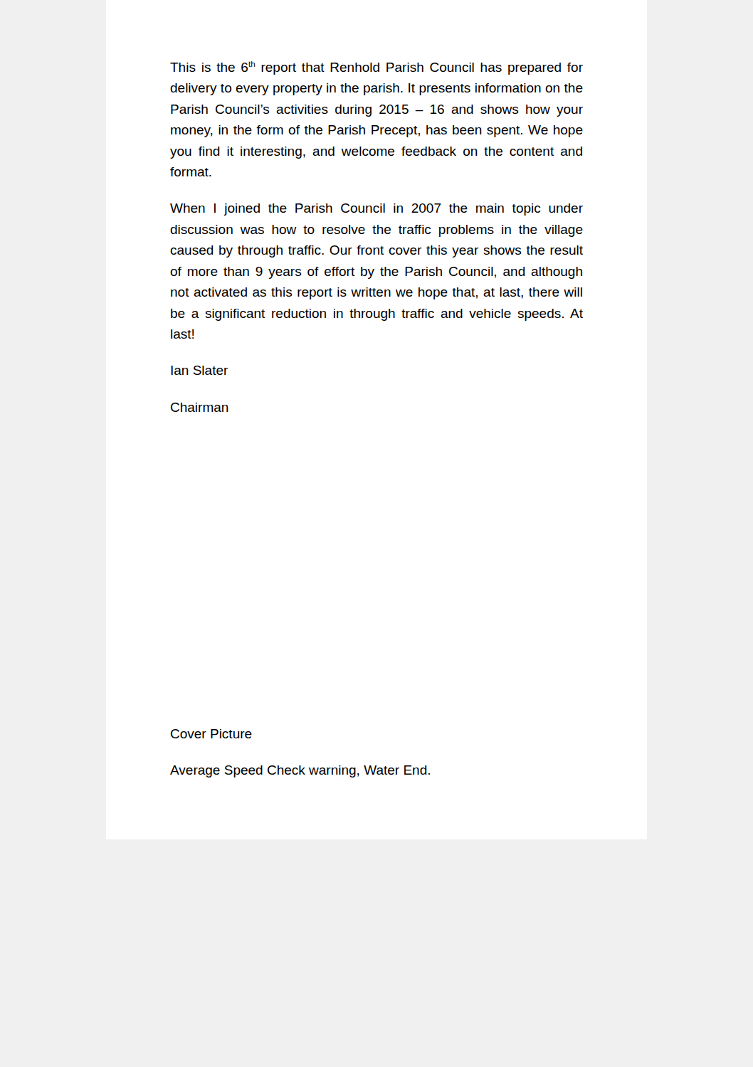This is the 6th report that Renhold Parish Council has prepared for delivery to every property in the parish. It presents information on the Parish Council’s activities during 2015 – 16 and shows how your money, in the form of the Parish Precept, has been spent. We hope you find it interesting, and welcome feedback on the content and format.
When I joined the Parish Council in 2007 the main topic under discussion was how to resolve the traffic problems in the village caused by through traffic. Our front cover this year shows the result of more than 9 years of effort by the Parish Council, and although not activated as this report is written we hope that, at last, there will be a significant reduction in through traffic and vehicle speeds. At last!
Ian Slater
Chairman
Cover Picture
Average Speed Check warning, Water End.